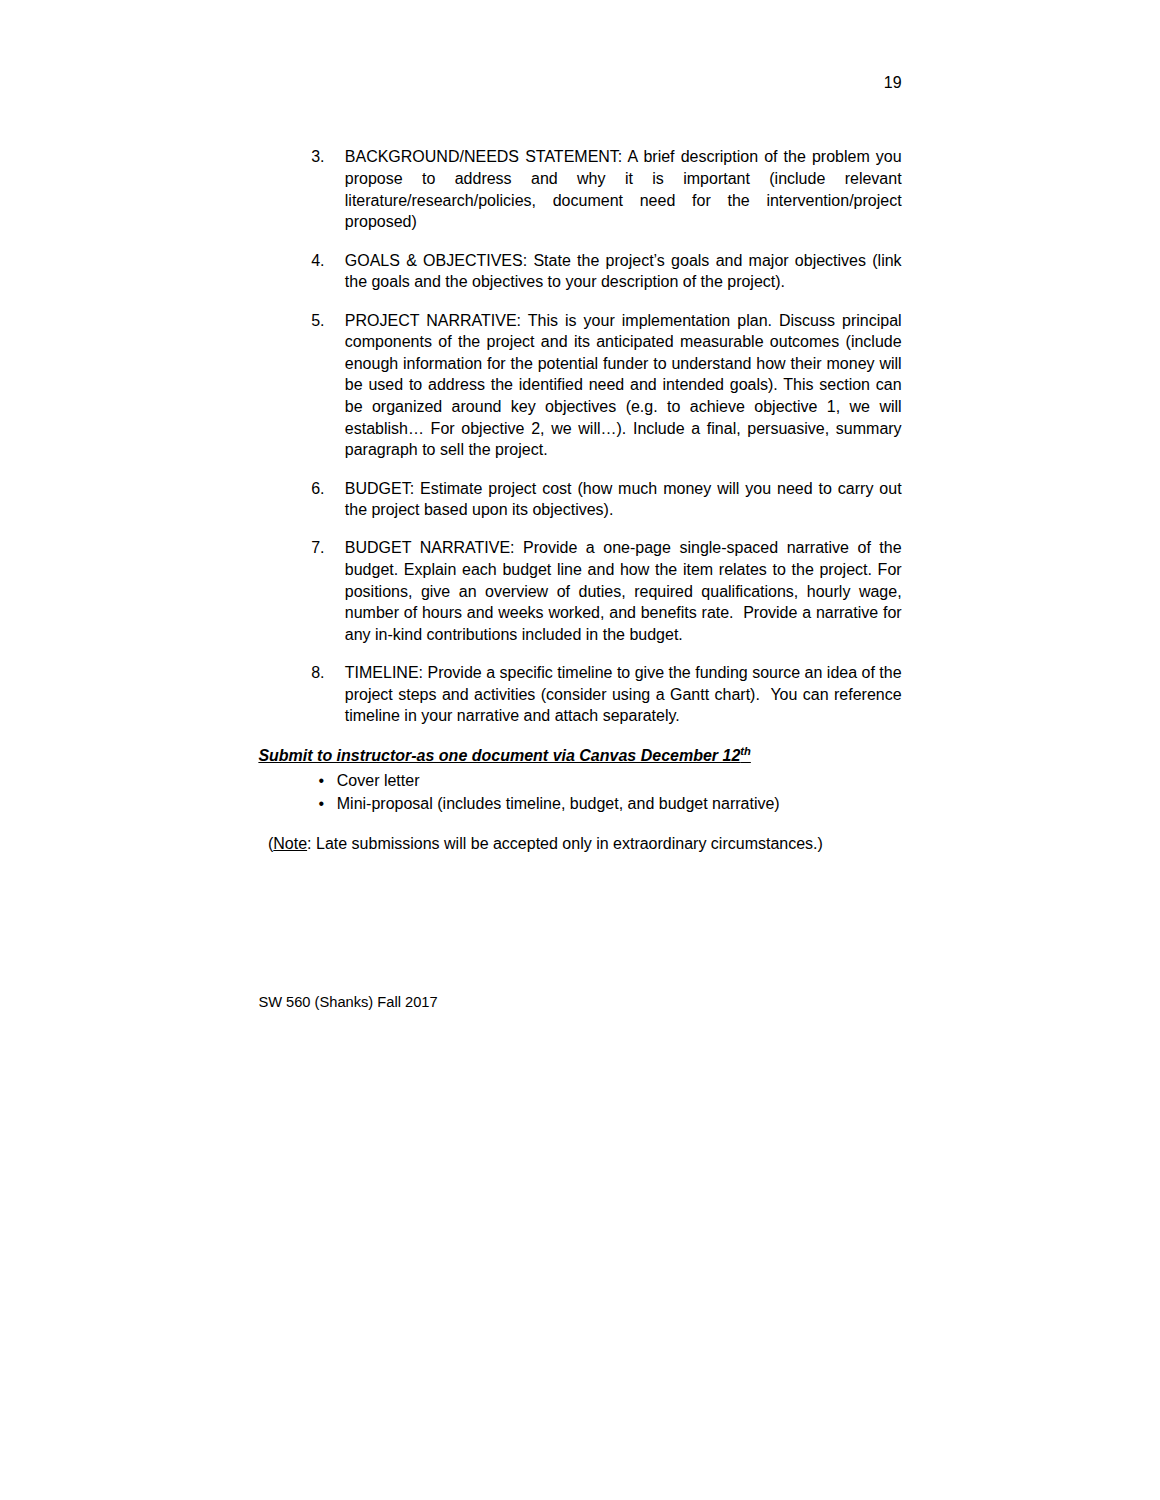19
BACKGROUND/NEEDS STATEMENT: A brief description of the problem you propose to address and why it is important (include relevant literature/research/policies, document need for the intervention/project proposed)
GOALS & OBJECTIVES: State the project’s goals and major objectives (link the goals and the objectives to your description of the project).
PROJECT NARRATIVE: This is your implementation plan. Discuss principal components of the project and its anticipated measurable outcomes (include enough information for the potential funder to understand how their money will be used to address the identified need and intended goals). This section can be organized around key objectives (e.g. to achieve objective 1, we will establish… For objective 2, we will…). Include a final, persuasive, summary paragraph to sell the project.
BUDGET: Estimate project cost (how much money will you need to carry out the project based upon its objectives).
BUDGET NARRATIVE: Provide a one-page single-spaced narrative of the budget. Explain each budget line and how the item relates to the project. For positions, give an overview of duties, required qualifications, hourly wage, number of hours and weeks worked, and benefits rate. Provide a narrative for any in-kind contributions included in the budget.
TIMELINE: Provide a specific timeline to give the funding source an idea of the project steps and activities (consider using a Gantt chart). You can reference timeline in your narrative and attach separately.
Submit to instructor-as one document via Canvas December 12th
Cover letter
Mini-proposal (includes timeline, budget, and budget narrative)
(Note: Late submissions will be accepted only in extraordinary circumstances.)
SW 560 (Shanks) Fall 2017